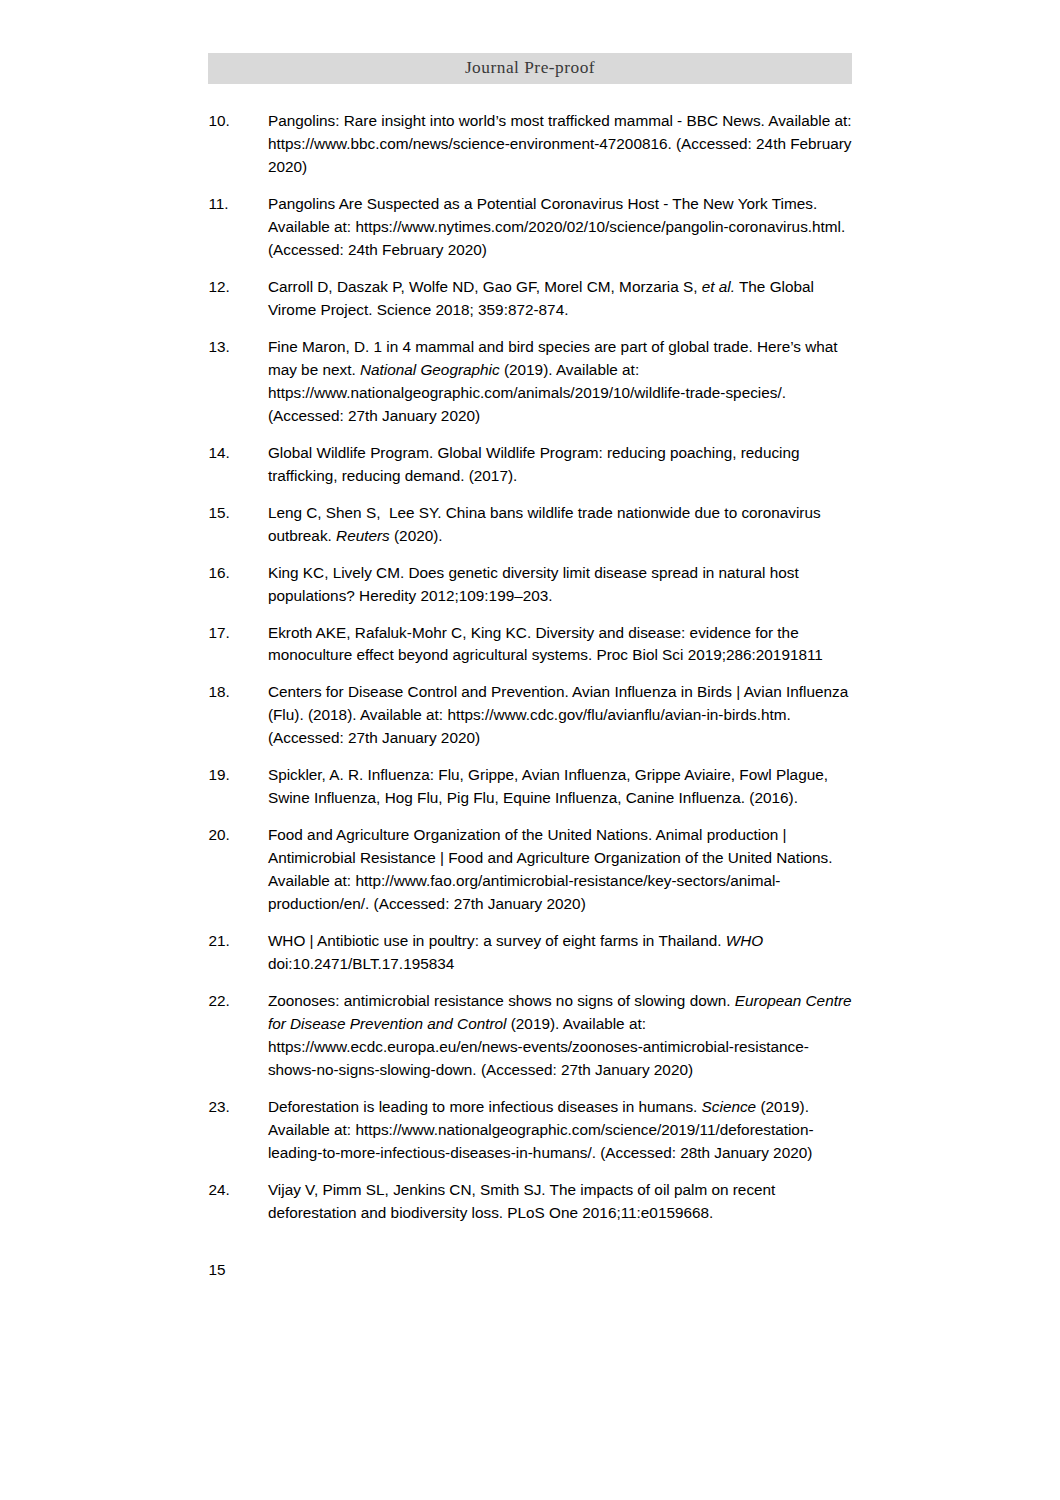Journal Pre-proof
10. Pangolins: Rare insight into world’s most trafficked mammal - BBC News. Available at: https://www.bbc.com/news/science-environment-47200816. (Accessed: 24th February 2020)
11. Pangolins Are Suspected as a Potential Coronavirus Host - The New York Times. Available at: https://www.nytimes.com/2020/02/10/science/pangolin-coronavirus.html. (Accessed: 24th February 2020)
12. Carroll D, Daszak P, Wolfe ND, Gao GF, Morel CM, Morzaria S, et al. The Global Virome Project. Science 2018; 359:872-874.
13. Fine Maron, D. 1 in 4 mammal and bird species are part of global trade. Here’s what may be next. National Geographic (2019). Available at: https://www.nationalgeographic.com/animals/2019/10/wildlife-trade-species/. (Accessed: 27th January 2020)
14. Global Wildlife Program. Global Wildlife Program: reducing poaching, reducing trafficking, reducing demand. (2017).
15. Leng C, Shen S, Lee SY. China bans wildlife trade nationwide due to coronavirus outbreak. Reuters (2020).
16. King KC, Lively CM. Does genetic diversity limit disease spread in natural host populations? Heredity 2012;109:199–203.
17. Ekroth AKE, Rafaluk-Mohr C, King KC. Diversity and disease: evidence for the monoculture effect beyond agricultural systems. Proc Biol Sci 2019;286:20191811
18. Centers for Disease Control and Prevention. Avian Influenza in Birds | Avian Influenza (Flu). (2018). Available at: https://www.cdc.gov/flu/avianflu/avian-in-birds.htm. (Accessed: 27th January 2020)
19. Spickler, A. R. Influenza: Flu, Grippe, Avian Influenza, Grippe Aviaire, Fowl Plague, Swine Influenza, Hog Flu, Pig Flu, Equine Influenza, Canine Influenza. (2016).
20. Food and Agriculture Organization of the United Nations. Animal production | Antimicrobial Resistance | Food and Agriculture Organization of the United Nations. Available at: http://www.fao.org/antimicrobial-resistance/key-sectors/animal-production/en/. (Accessed: 27th January 2020)
21. WHO | Antibiotic use in poultry: a survey of eight farms in Thailand. WHO doi:10.2471/BLT.17.195834
22. Zoonoses: antimicrobial resistance shows no signs of slowing down. European Centre for Disease Prevention and Control (2019). Available at: https://www.ecdc.europa.eu/en/news-events/zoonoses-antimicrobial-resistance-shows-no-signs-slowing-down. (Accessed: 27th January 2020)
23. Deforestation is leading to more infectious diseases in humans. Science (2019). Available at: https://www.nationalgeographic.com/science/2019/11/deforestation-leading-to-more-infectious-diseases-in-humans/. (Accessed: 28th January 2020)
24. Vijay V, Pimm SL, Jenkins CN, Smith SJ. The impacts of oil palm on recent deforestation and biodiversity loss. PLoS One 2016;11:e0159668.
15